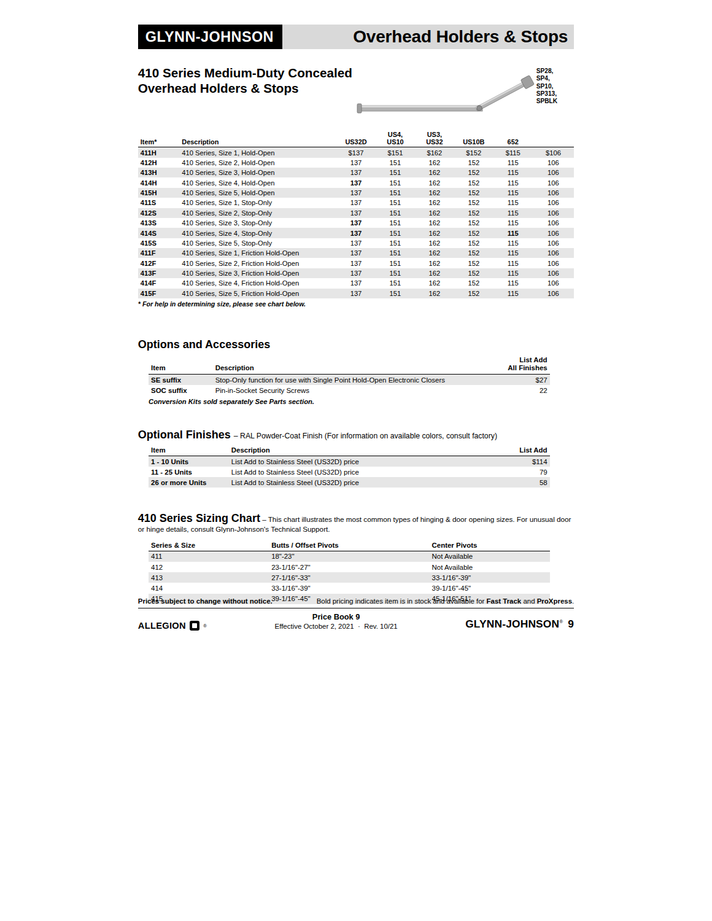GLYNN-JOHNSON
Overhead Holders & Stops
410 Series Medium-Duty Concealed
Overhead Holders & Stops
SP28,
SP4,
SP10,
SP313,
SPBLK
| Item* | Description | US32D | US4, US10 | US3, US32 | US10B | 652 | |
| --- | --- | --- | --- | --- | --- | --- | --- |
| 411H | 410 Series, Size 1, Hold-Open | $137 | $151 | $162 | $152 | $115 | $106 |
| 412H | 410 Series, Size 2, Hold-Open | 137 | 151 | 162 | 152 | 115 | 106 |
| 413H | 410 Series, Size 3, Hold-Open | 137 | 151 | 162 | 152 | 115 | 106 |
| 414H | 410 Series, Size 4, Hold-Open | 137 | 151 | 162 | 152 | 115 | 106 |
| 415H | 410 Series, Size 5, Hold-Open | 137 | 151 | 162 | 152 | 115 | 106 |
| 411S | 410 Series, Size 1, Stop-Only | 137 | 151 | 162 | 152 | 115 | 106 |
| 412S | 410 Series, Size 2, Stop-Only | 137 | 151 | 162 | 152 | 115 | 106 |
| 413S | 410 Series, Size 3, Stop-Only | 137 | 151 | 162 | 152 | 115 | 106 |
| 414S | 410 Series, Size 4, Stop-Only | 137 | 151 | 162 | 152 | 115 | 106 |
| 415S | 410 Series, Size 5, Stop-Only | 137 | 151 | 162 | 152 | 115 | 106 |
| 411F | 410 Series, Size 1, Friction Hold-Open | 137 | 151 | 162 | 152 | 115 | 106 |
| 412F | 410 Series, Size 2, Friction Hold-Open | 137 | 151 | 162 | 152 | 115 | 106 |
| 413F | 410 Series, Size 3, Friction Hold-Open | 137 | 151 | 162 | 152 | 115 | 106 |
| 414F | 410 Series, Size 4, Friction Hold-Open | 137 | 151 | 162 | 152 | 115 | 106 |
| 415F | 410 Series, Size 5, Friction Hold-Open | 137 | 151 | 162 | 152 | 115 | 106 |
* For help in determining size, please see chart below.
Options and Accessories
| Item | Description | List Add All Finishes |
| --- | --- | --- |
| SE suffix | Stop-Only function for use with Single Point Hold-Open Electronic Closers | $27 |
| SOC suffix | Pin-in-Socket Security Screws | 22 |
Conversion Kits sold separately See Parts section.
Optional Finishes – RAL Powder-Coat Finish (For information on available colors, consult factory)
| Item | Description | List Add |
| --- | --- | --- |
| 1 - 10 Units | List Add to Stainless Steel (US32D) price | $114 |
| 11 - 25 Units | List Add to Stainless Steel (US32D) price | 79 |
| 26 or more Units | List Add to Stainless Steel (US32D) price | 58 |
410 Series Sizing Chart – This chart illustrates the most common types of hinging & door opening sizes. For unusual door or hinge details, consult Glynn-Johnson's Technical Support.
| Series & Size | Butts / Offset Pivots | Center Pivots |
| --- | --- | --- |
| 411 | 18"-23" | Not Available |
| 412 | 23-1/16"-27" | Not Available |
| 413 | 27-1/16"-33" | 33-1/16"-39" |
| 414 | 33-1/16"-39" | 39-1/16"-45" |
| 415 | 39-1/16"-45" | 45-1/16"-51" |
Prices subject to change without notice.
Bold pricing indicates item is in stock and available for Fast Track and ProXpress.
ALLEGION®
Price Book 9
Effective October 2, 2021 · Rev. 10/21
GLYNN-JOHNSON®9